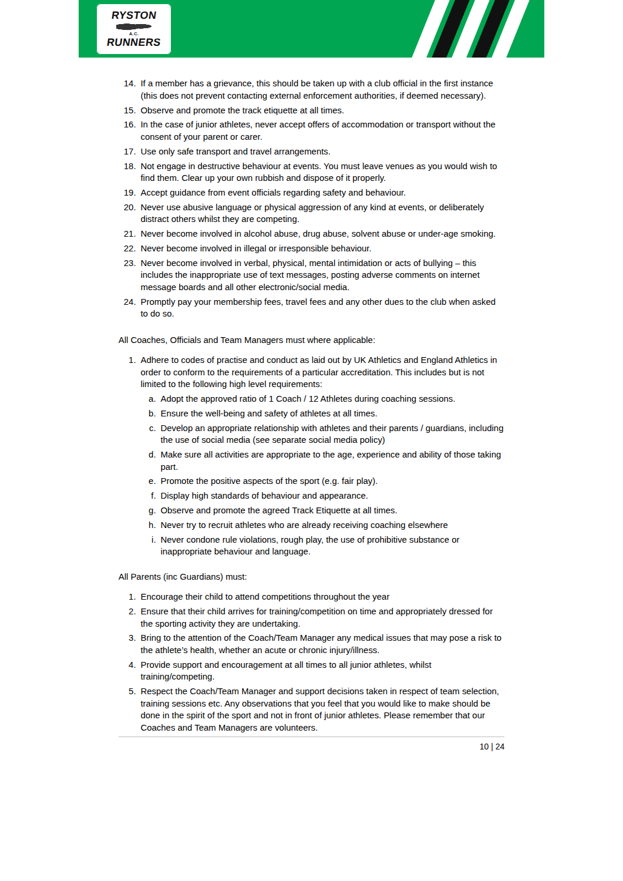RYSTON
A.C.
RUNNERS
If a member has a grievance, this should be taken up with a club official in the first instance (this does not prevent contacting external enforcement authorities, if deemed necessary).
Observe and promote the track etiquette at all times.
In the case of junior athletes, never accept offers of accommodation or transport without the consent of your parent or carer.
Use only safe transport and travel arrangements.
Not engage in destructive behaviour at events. You must leave venues as you would wish to find them. Clear up your own rubbish and dispose of it properly.
Accept guidance from event officials regarding safety and behaviour.
Never use abusive language or physical aggression of any kind at events, or deliberately distract others whilst they are competing.
Never become involved in alcohol abuse, drug abuse, solvent abuse or under-age smoking.
Never become involved in illegal or irresponsible behaviour.
Never become involved in verbal, physical, mental intimidation or acts of bullying – this includes the inappropriate use of text messages, posting adverse comments on internet message boards and all other electronic/social media.
Promptly pay your membership fees, travel fees and any other dues to the club when asked to do so.
All Coaches, Officials and Team Managers must where applicable:
Adhere to codes of practise and conduct as laid out by UK Athletics and England Athletics in order to conform to the requirements of a particular accreditation. This includes but is not limited to the following high level requirements:
Adopt the approved ratio of 1 Coach / 12 Athletes during coaching sessions.
Ensure the well-being and safety of athletes at all times.
Develop an appropriate relationship with athletes and their parents / guardians, including the use of social media (see separate social media policy)
Make sure all activities are appropriate to the age, experience and ability of those taking part.
Promote the positive aspects of the sport (e.g. fair play).
Display high standards of behaviour and appearance.
Observe and promote the agreed Track Etiquette at all times.
Never try to recruit athletes who are already receiving coaching elsewhere
Never condone rule violations, rough play, the use of prohibitive substance or inappropriate behaviour and language.
All Parents (inc Guardians) must:
Encourage their child to attend competitions throughout the year
Ensure that their child arrives for training/competition on time and appropriately dressed for the sporting activity they are undertaking.
Bring to the attention of the Coach/Team Manager any medical issues that may pose a risk to the athlete’s health, whether an acute or chronic injury/illness.
Provide support and encouragement at all times to all junior athletes, whilst training/competing.
Respect the Coach/Team Manager and support decisions taken in respect of team selection, training sessions etc. Any observations that you feel that you would like to make should be done in the spirit of the sport and not in front of junior athletes. Please remember that our Coaches and Team Managers are volunteers.
10 | 24